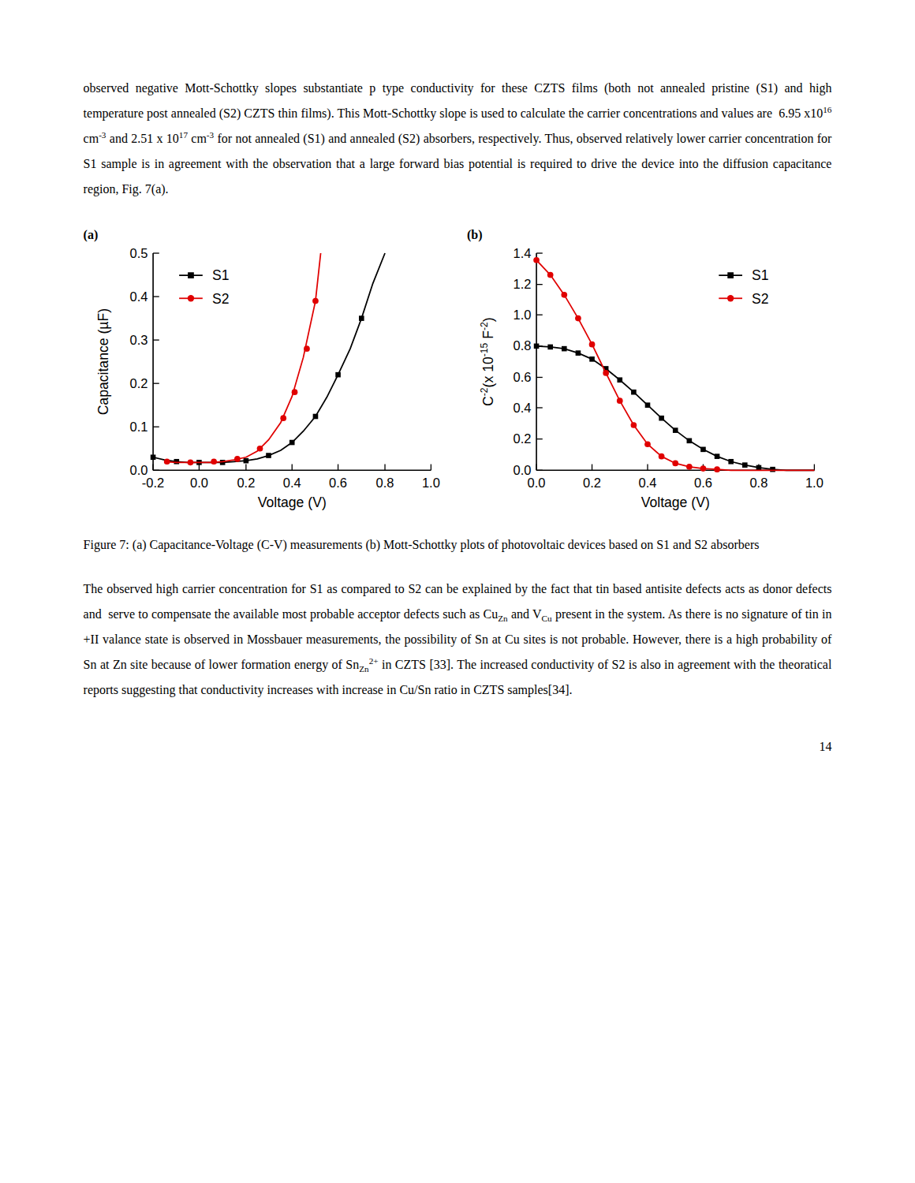observed negative Mott-Schottky slopes substantiate p type conductivity for these CZTS films (both not annealed pristine (S1) and high temperature post annealed (S2) CZTS thin films). This Mott-Schottky slope is used to calculate the carrier concentrations and values are 6.95 x1016 cm-3 and 2.51 x 1017 cm-3 for not annealed (S1) and annealed (S2) absorbers, respectively. Thus, observed relatively lower carrier concentration for S1 sample is in agreement with the observation that a large forward bias potential is required to drive the device into the diffusion capacitance region, Fig. 7(a).
(a) 0.0 0.1 0.2 0.3 0.4 0.5 -0.2 0.0 0.2 0.4 0.6 0.8 1.0 Voltage (V) Capacitance (µF) S1 S2
(b) 0.0 0.2 0.4 0.6 0.8 1.0 1.2 1.4 0.0 0.2 0.4 0.6 0.8 1.0 Voltage (V) C-2(x 10-15 F-2) S1 S2
Figure 7: (a) Capacitance-Voltage (C-V) measurements (b) Mott-Schottky plots of photovoltaic devices based on S1 and S2 absorbers
The observed high carrier concentration for S1 as compared to S2 can be explained by the fact that tin based antisite defects acts as donor defects and serve to compensate the available most probable acceptor defects such as CuZn and VCu present in the system. As there is no signature of tin in +II valance state is observed in Mossbauer measurements, the possibility of Sn at Cu sites is not probable. However, there is a high probability of Sn at Zn site because of lower formation energy of SnZn2+ in CZTS [33]. The increased conductivity of S2 is also in agreement with the theoratical reports suggesting that conductivity increases with increase in Cu/Sn ratio in CZTS samples[34].
14